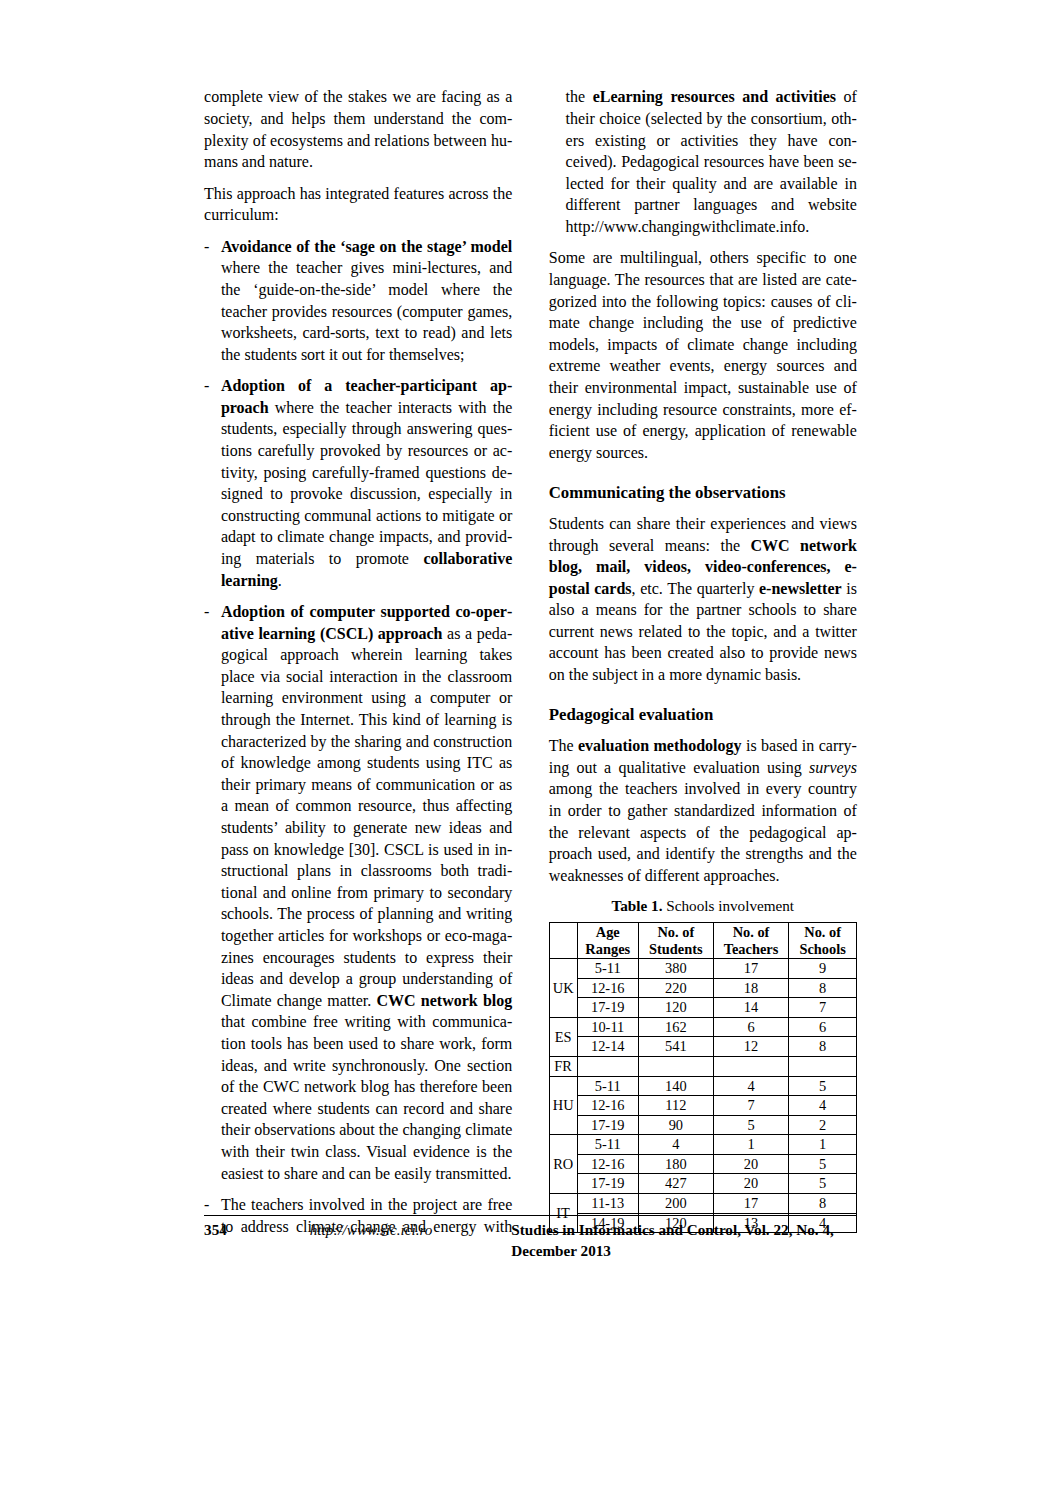complete view of the stakes we are facing as a society, and helps them understand the complexity of ecosystems and relations between humans and nature.
This approach has integrated features across the curriculum:
Avoidance of the ‘sage on the stage’ model where the teacher gives mini-lectures, and the ‘guide-on-the-side’ model where the teacher provides resources (computer games, worksheets, card-sorts, text to read) and lets the students sort it out for themselves;
Adoption of a teacher-participant approach where the teacher interacts with the students, especially through answering questions carefully provoked by resources or activity, posing carefully-framed questions designed to provoke discussion, especially in constructing communal actions to mitigate or adapt to climate change impacts, and providing materials to promote collaborative learning.
Adoption of computer supported co-operative learning (CSCL) approach as a pedagogical approach wherein learning takes place via social interaction in the classroom learning environment using a computer or through the Internet. This kind of learning is characterized by the sharing and construction of knowledge among students using ITC as their primary means of communication or as a mean of common resource, thus affecting students’ ability to generate new ideas and pass on knowledge [30]. CSCL is used in instructional plans in classrooms both traditional and online from primary to secondary schools. The process of planning and writing together articles for workshops or eco-magazines encourages students to express their ideas and develop a group understanding of Climate change matter. CWC network blog that combine free writing with communication tools has been used to share work, form ideas, and write synchronously. One section of the CWC network blog has therefore been created where students can record and share their observations about the changing climate with their twin class. Visual evidence is the easiest to share and can be easily transmitted.
The teachers involved in the project are free to address climate change and energy with the eLearning resources and activities of their choice (selected by the consortium, others existing or activities they have conceived). Pedagogical resources have been selected for their quality and are available in different partner languages and website http://www.changingwithclimate.info.
Some are multilingual, others specific to one language. The resources that are listed are categorized into the following topics: causes of climate change including the use of predictive models, impacts of climate change including extreme weather events, energy sources and their environmental impact, sustainable use of energy including resource constraints, more efficient use of energy, application of renewable energy sources.
Communicating the observations
Students can share their experiences and views through several means: the CWC network blog, mail, videos, video-conferences, e-postal cards, etc. The quarterly e-newsletter is also a means for the partner schools to share current news related to the topic, and a twitter account has been created also to provide news on the subject in a more dynamic basis.
Pedagogical evaluation
The evaluation methodology is based in carrying out a qualitative evaluation using surveys among the teachers involved in every country in order to gather standardized information of the relevant aspects of the pedagogical approach used, and identify the strengths and the weaknesses of different approaches.
Table 1. Schools involvement
| | Age Ranges | No. of Students | No. of Teachers | No. of Schools |
| --- | --- | --- | --- | --- |
| UK | 5-11 | 380 | 17 | 9 |
| 12-16 | 220 | 18 | 8 |
| 17-19 | 120 | 14 | 7 |
| ES | 10-11 | 162 | 6 | 6 |
| 12-14 | 541 | 12 | 8 |
| FR | | | | |
| HU | 5-11 | 140 | 4 | 5 |
| 12-16 | 112 | 7 | 4 |
| 17-19 | 90 | 5 | 2 |
| RO | 5-11 | 4 | 1 | 1 |
| 12-16 | 180 | 20 | 5 |
| 17-19 | 427 | 20 | 5 |
| IT | 11-13 | 200 | 17 | 8 |
| 14-19 | 120 | 13 | 4 |
354 http://www.sic.ici.ro Studies in Informatics and Control, Vol. 22, No. 4, December 2013